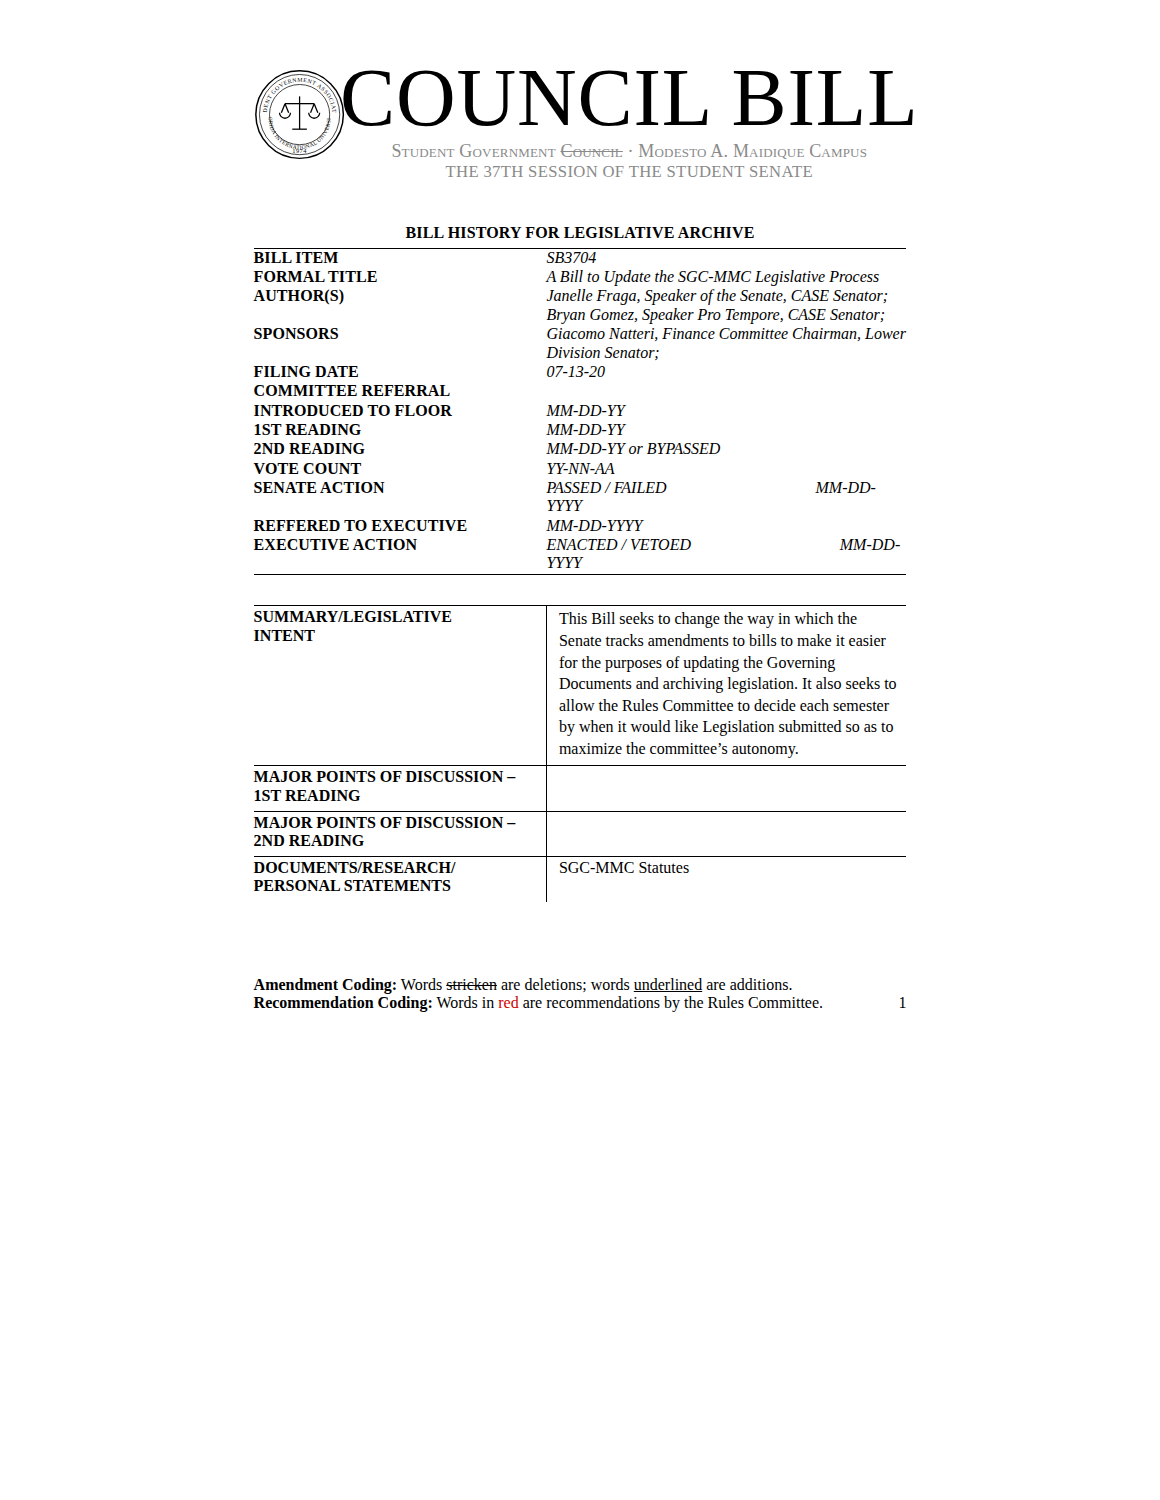STUDENT GOVERNMENT ASSOCIATION FLORIDA INTERNATIONAL UNIVERSITY 1974
COUNCIL BILL
Student Government Council · Modesto A. Maidique Campus THE 37TH SESSION OF THE STUDENT SENATE
BILL HISTORY FOR LEGISLATIVE ARCHIVE
| BILL ITEM | SB3704 |
| FORMAL TITLE | A Bill to Update the SGC-MMC Legislative Process |
| AUTHOR(S) | Janelle Fraga, Speaker of the Senate, CASE Senator; Bryan Gomez, Speaker Pro Tempore, CASE Senator; |
| SPONSORS | Giacomo Natteri, Finance Committee Chairman, Lower Division Senator; |
| FILING DATE | 07-13-20 |
| COMMITTEE REFERRAL | |
| INTRODUCED TO FLOOR | MM-DD-YY |
| 1ST READING | MM-DD-YY |
| 2ND READING | MM-DD-YY or BYPASSED |
| VOTE COUNT | YY-NN-AA |
| SENATE ACTION | PASSED / FAILED MM-DD-YYYY |
| REFFERED TO EXECUTIVE | MM-DD-YYYY |
| EXECUTIVE ACTION | ENACTED / VETOED MM-DD-YYYY |
| SUMMARY/LEGISLATIVE INTENT | This Bill seeks to change the way in which the Senate tracks amendments to bills to make it easier for the purposes of updating the Governing Documents and archiving legislation. It also seeks to allow the Rules Committee to decide each semester by when it would like Legislation submitted so as to maximize the committee’s autonomy. |
| MAJOR POINTS OF DISCUSSION – 1ST READING | |
| MAJOR POINTS OF DISCUSSION – 2ND READING | |
| DOCUMENTS/RESEARCH/ PERSONAL STATEMENTS | SGC-MMC Statutes |
Amendment Coding: Words stricken are deletions; words underlined are additions.
Recommendation Coding: Words in red are recommendations by the Rules Committee. 1